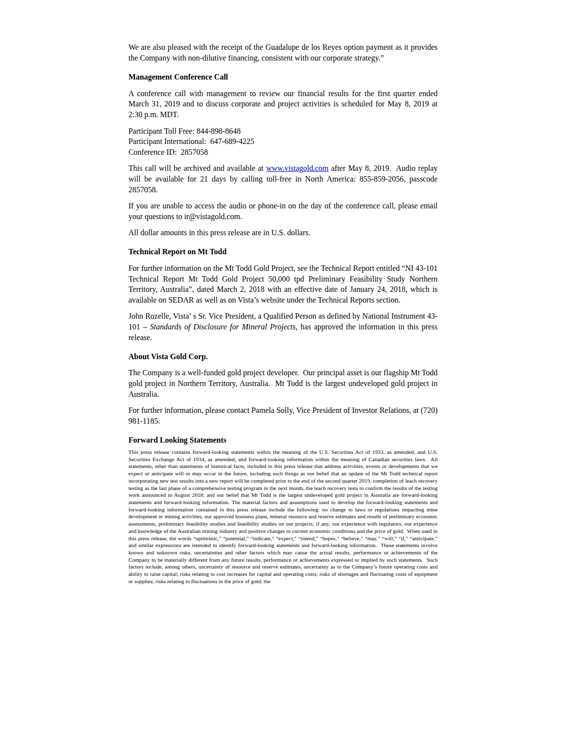We are also pleased with the receipt of the Guadalupe de los Reyes option payment as it provides the Company with non-dilutive financing, consistent with our corporate strategy.”
Management Conference Call
A conference call with management to review our financial results for the first quarter ended March 31, 2019 and to discuss corporate and project activities is scheduled for May 8, 2019 at 2:30 p.m. MDT.
Participant Toll Free: 844-898-8648
Participant International: 647-689-4225
Conference ID: 2857058
This call will be archived and available at www.vistagold.com after May 8, 2019. Audio replay will be available for 21 days by calling toll-free in North America: 855-859-2056, passcode 2857058.
If you are unable to access the audio or phone-in on the day of the conference call, please email your questions to ir@vistagold.com.
All dollar amounts in this press release are in U.S. dollars.
Technical Report on Mt Todd
For further information on the Mt Todd Gold Project, see the Technical Report entitled “NI 43-101 Technical Report Mt Todd Gold Project 50,000 tpd Preliminary Feasibility Study Northern Territory, Australia”, dated March 2, 2018 with an effective date of January 24, 2018, which is available on SEDAR as well as on Vista’s website under the Technical Reports section.
John Rozelle, Vista’ s Sr. Vice President, a Qualified Person as defined by National Instrument 43-101 – Standards of Disclosure for Mineral Projects, has approved the information in this press release.
About Vista Gold Corp.
The Company is a well-funded gold project developer. Our principal asset is our flagship Mt Todd gold project in Northern Territory, Australia. Mt Todd is the largest undeveloped gold project in Australia.
For further information, please contact Pamela Solly, Vice President of Investor Relations, at (720) 981-1185.
Forward Looking Statements
This press release contains forward-looking statements within the meaning of the U.S. Securities Act of 1933, as amended, and U.S. Securities Exchange Act of 1934, as amended, and forward-looking information within the meaning of Canadian securities laws. All statements, other than statements of historical facts, included in this press release that address activities, events or developments that we expect or anticipate will or may occur in the future, including such things as our belief that an update of the Mt Todd technical report incorporating new test results into a new report will be completed prior to the end of the second quarter 2019, completion of leach recovery testing as the last phase of a comprehensive testing program in the next month, the leach recovery tests to confirm the results of the testing work announced in August 2018; and our belief that Mt Todd is the largest undeveloped gold project in Australia are forward-looking statements and forward-looking information. The material factors and assumptions used to develop the forward-looking statements and forward-looking information contained in this press release include the following: no change to laws or regulations impacting mine development or mining activities, our approved business plans, mineral resource and reserve estimates and results of preliminary economic assessments, preliminary feasibility studies and feasibility studies on our projects, if any, our experience with regulators, our experience and knowledge of the Australian mining industry and positive changes to current economic conditions and the price of gold. When used in this press release, the words “optimistic,” “potential,” “indicate,” “expect,” “intend,” “hopes,” “believe,” “may,” “will,” “if,” “anticipate,” and similar expressions are intended to identify forward-looking statements and forward-looking information. These statements involve known and unknown risks, uncertainties and other factors which may cause the actual results, performance or achievements of the Company to be materially different from any future results, performance or achievements expressed or implied by such statements. Such factors include, among others, uncertainty of resource and reserve estimates, uncertainty as to the Company’s future operating costs and ability to raise capital; risks relating to cost increases for capital and operating costs; risks of shortages and fluctuating costs of equipment or supplies; risks relating to fluctuations in the price of gold; the